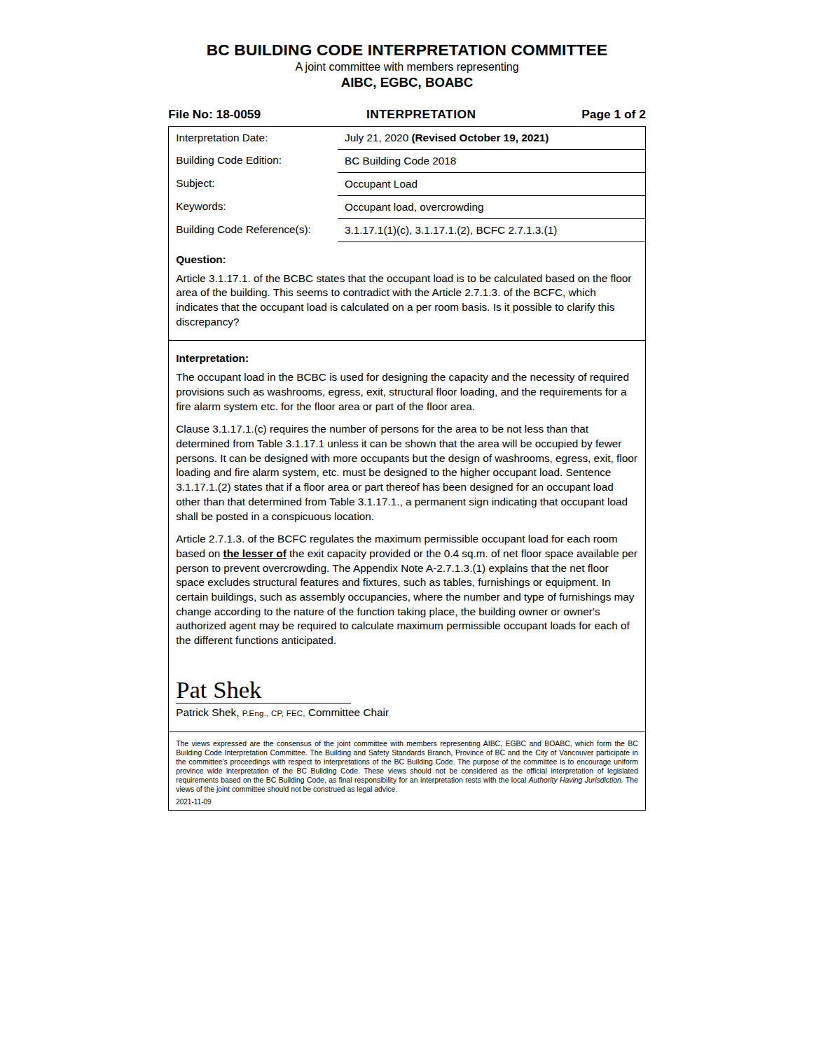BC BUILDING CODE INTERPRETATION COMMITTEE
A joint committee with members representing
AIBC, EGBC, BOABC
File No: 18-0059
INTERPRETATION
Page 1 of 2
| Interpretation Date: | July 21, 2020 (Revised October 19, 2021) |
| Building Code Edition: | BC Building Code 2018 |
| Subject: | Occupant Load |
| Keywords: | Occupant load, overcrowding |
| Building Code Reference(s): | 3.1.17.1(1)(c), 3.1.17.1.(2), BCFC 2.7.1.3.(1) |
Question:
Article 3.1.17.1. of the BCBC states that the occupant load is to be calculated based on the floor area of the building. This seems to contradict with the Article 2.7.1.3. of the BCFC, which indicates that the occupant load is calculated on a per room basis. Is it possible to clarify this discrepancy?
Interpretation:
The occupant load in the BCBC is used for designing the capacity and the necessity of required provisions such as washrooms, egress, exit, structural floor loading, and the requirements for a fire alarm system etc. for the floor area or part of the floor area.
Clause 3.1.17.1.(c) requires the number of persons for the area to be not less than that determined from Table 3.1.17.1 unless it can be shown that the area will be occupied by fewer persons. It can be designed with more occupants but the design of washrooms, egress, exit, floor loading and fire alarm system, etc. must be designed to the higher occupant load. Sentence 3.1.17.1.(2) states that if a floor area or part thereof has been designed for an occupant load other than that determined from Table 3.1.17.1., a permanent sign indicating that occupant load shall be posted in a conspicuous location.
Article 2.7.1.3. of the BCFC regulates the maximum permissible occupant load for each room based on the lesser of the exit capacity provided or the 0.4 sq.m. of net floor space available per person to prevent overcrowding. The Appendix Note A-2.7.1.3.(1) explains that the net floor space excludes structural features and fixtures, such as tables, furnishings or equipment. In certain buildings, such as assembly occupancies, where the number and type of furnishings may change according to the nature of the function taking place, the building owner or owner's authorized agent may be required to calculate maximum permissible occupant loads for each of the different functions anticipated.
Pat Shek
Patrick Shek, P.Eng., CP, FEC, Committee Chair
The views expressed are the consensus of the joint committee with members representing AIBC, EGBC and BOABC, which form the BC Building Code Interpretation Committee. The Building and Safety Standards Branch, Province of BC and the City of Vancouver participate in the committee's proceedings with respect to interpretations of the BC Building Code. The purpose of the committee is to encourage uniform province wide interpretation of the BC Building Code. These views should not be considered as the official interpretation of legislated requirements based on the BC Building Code, as final responsibility for an interpretation rests with the local Authority Having Jurisdiction. The views of the joint committee should not be construed as legal advice.
2021-11-09